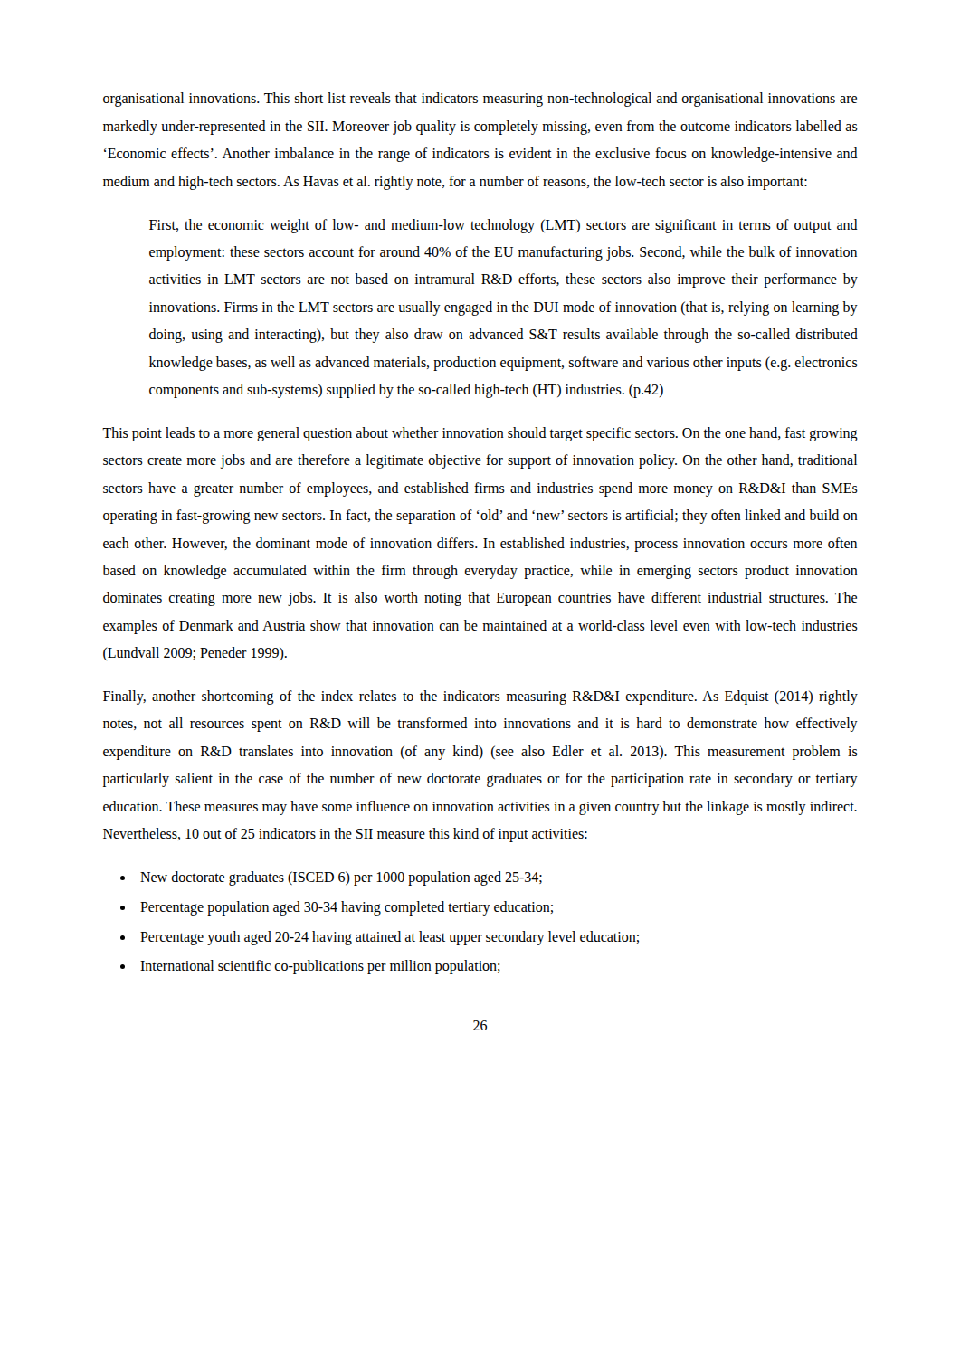organisational innovations. This short list reveals that indicators measuring non-technological and organisational innovations are markedly under-represented in the SII. Moreover job quality is completely missing, even from the outcome indicators labelled as ‘Economic effects’. Another imbalance in the range of indicators is evident in the exclusive focus on knowledge-intensive and medium and high-tech sectors. As Havas et al. rightly note, for a number of reasons, the low-tech sector is also important:
First, the economic weight of low- and medium-low technology (LMT) sectors are significant in terms of output and employment: these sectors account for around 40% of the EU manufacturing jobs. Second, while the bulk of innovation activities in LMT sectors are not based on intramural R&D efforts, these sectors also improve their performance by innovations. Firms in the LMT sectors are usually engaged in the DUI mode of innovation (that is, relying on learning by doing, using and interacting), but they also draw on advanced S&T results available through the so-called distributed knowledge bases, as well as advanced materials, production equipment, software and various other inputs (e.g. electronics components and sub-systems) supplied by the so-called high-tech (HT) industries. (p.42)
This point leads to a more general question about whether innovation should target specific sectors. On the one hand, fast growing sectors create more jobs and are therefore a legitimate objective for support of innovation policy. On the other hand, traditional sectors have a greater number of employees, and established firms and industries spend more money on R&D&I than SMEs operating in fast-growing new sectors. In fact, the separation of ‘old’ and ‘new’ sectors is artificial; they often linked and build on each other. However, the dominant mode of innovation differs. In established industries, process innovation occurs more often based on knowledge accumulated within the firm through everyday practice, while in emerging sectors product innovation dominates creating more new jobs. It is also worth noting that European countries have different industrial structures. The examples of Denmark and Austria show that innovation can be maintained at a world-class level even with low-tech industries (Lundvall 2009; Peneder 1999).
Finally, another shortcoming of the index relates to the indicators measuring R&D&I expenditure. As Edquist (2014) rightly notes, not all resources spent on R&D will be transformed into innovations and it is hard to demonstrate how effectively expenditure on R&D translates into innovation (of any kind) (see also Edler et al. 2013). This measurement problem is particularly salient in the case of the number of new doctorate graduates or for the participation rate in secondary or tertiary education. These measures may have some influence on innovation activities in a given country but the linkage is mostly indirect. Nevertheless, 10 out of 25 indicators in the SII measure this kind of input activities:
New doctorate graduates (ISCED 6) per 1000 population aged 25-34;
Percentage population aged 30-34 having completed tertiary education;
Percentage youth aged 20-24 having attained at least upper secondary level education;
International scientific co-publications per million population;
26